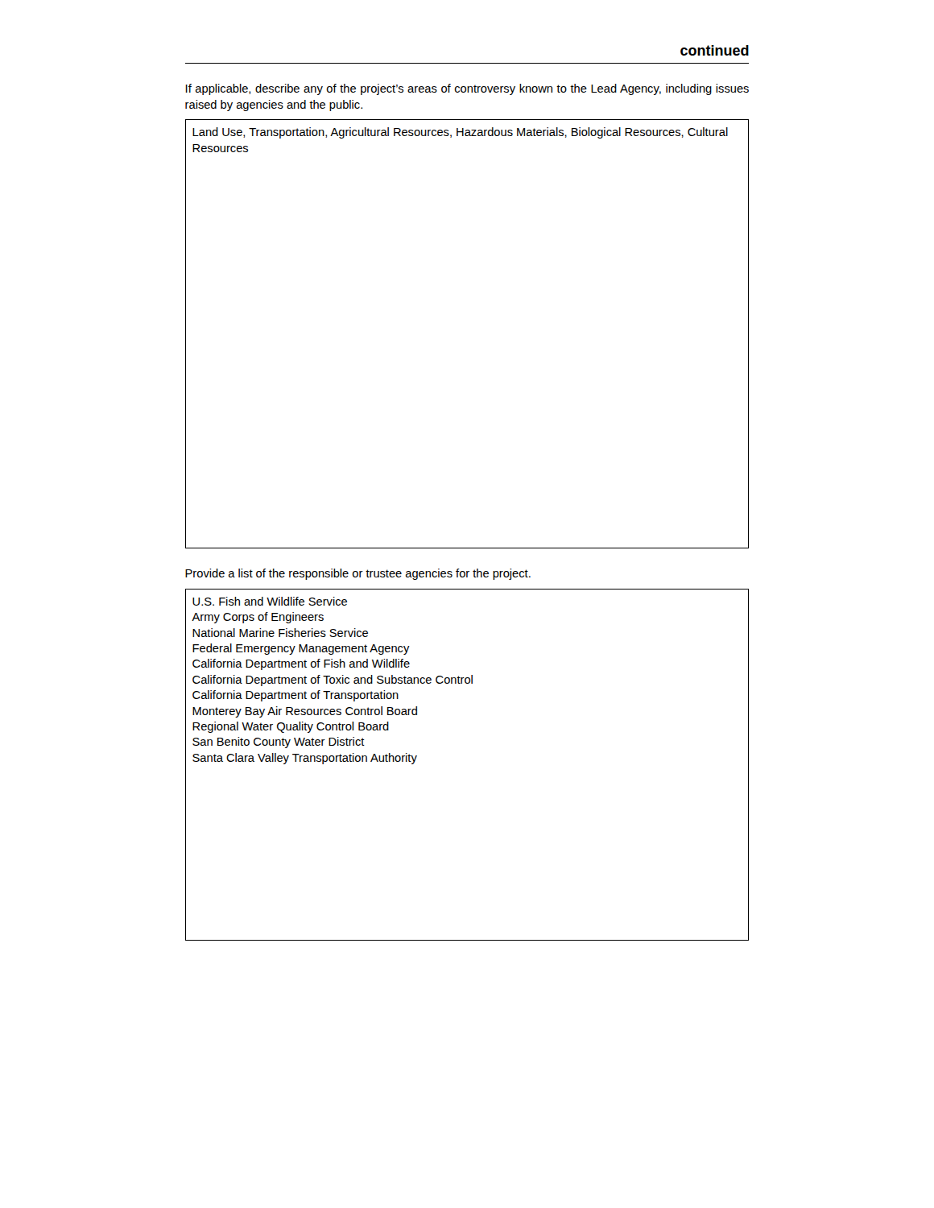continued
If applicable, describe any of the project’s areas of controversy known to the Lead Agency, including issues raised by agencies and the public.
Land Use, Transportation, Agricultural Resources, Hazardous Materials, Biological Resources, Cultural Resources
Provide a list of the responsible or trustee agencies for the project.
U.S. Fish and Wildlife Service
Army Corps of Engineers
National Marine Fisheries Service
Federal Emergency Management Agency
California Department of Fish and Wildlife
California Department of Toxic and Substance Control
California Department of Transportation
Monterey Bay Air Resources Control Board
Regional Water Quality Control Board
San Benito County Water District
Santa Clara Valley Transportation Authority